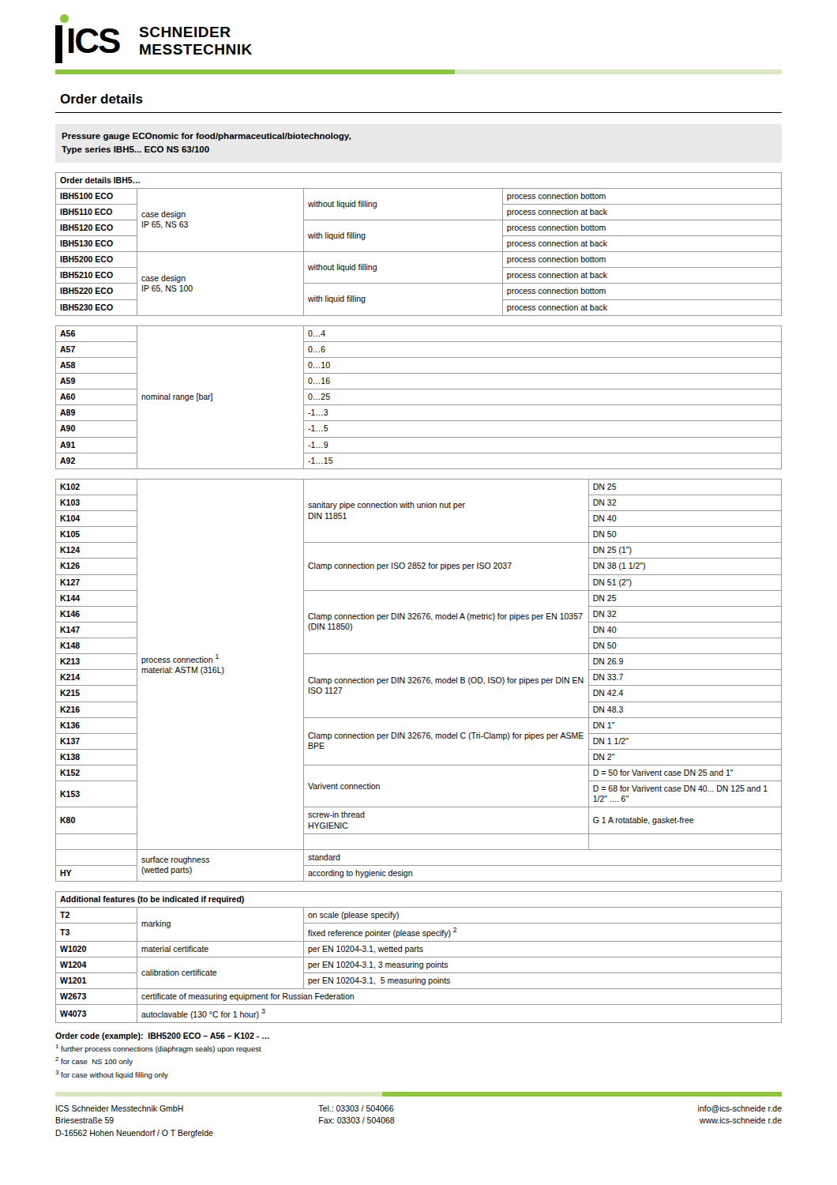ICS
SCHNEIDER
MESSTECHNIK
Order details
Pressure gauge ECOnomic for food/pharmaceutical/biotechnology,
Type series IBH5... ECO NS 63/100
| Order details IBH5… |
| --- |
| IBH5100 ECO | case design IP 65, NS 63 | without liquid filling | process connection bottom |
| IBH5110 ECO | process connection at back |
| IBH5120 ECO | with liquid filling | process connection bottom |
| IBH5130 ECO | process connection at back |
| IBH5200 ECO | case design IP 65, NS 100 | without liquid filling | process connection bottom |
| IBH5210 ECO | process connection at back |
| IBH5220 ECO | with liquid filling | process connection bottom |
| IBH5230 ECO | process connection at back |
| A56 | nominal range [bar] | 0…4 |
| A57 | 0…6 |
| A58 | 0…10 |
| A59 | 0…16 |
| A60 | 0…25 |
| A89 | -1…3 |
| A90 | -1…5 |
| A91 | -1…9 |
| A92 | -1…15 |
| K102 | process connection 1 material: ASTM (316L) | sanitary pipe connection with union nut per DIN 11851 | DN 25 |
| K103 | DN 32 |
| K104 | DN 40 |
| K105 | DN 50 |
| K124 | Clamp connection per ISO 2852 for pipes per ISO 2037 | DN 25 (1") |
| K126 | DN 38 (1 1/2") |
| K127 | DN 51 (2") |
| K144 | Clamp connection per DIN 32676, model A (metric) for pipes per EN 10357 (DIN 11850) | DN 25 |
| K146 | DN 32 |
| K147 | DN 40 |
| K148 | DN 50 |
| K213 | Clamp connection per DIN 32676, model B (OD, ISO) for pipes per DIN EN ISO 1127 | DN 26.9 |
| K214 | DN 33.7 |
| K215 | DN 42.4 |
| K216 | DN 48.3 |
| K136 | Clamp connection per DIN 32676, model C (Tri-Clamp) for pipes per ASME BPE | DN 1" |
| K137 | DN 1 1/2" |
| K138 | DN 2" |
| K152 | Varivent connection | D = 50 for Varivent case DN 25 and 1" |
| K153 | D = 68 for Varivent case DN 40... DN 125 and 1 1/2" .... 6" |
| K80 | screw-in thread HYGIENIC | G 1 A rotatable, gasket-free |
| | surface roughness (wetted parts) | standard |
| HY | according to hygienic design |
| Additional features (to be indicated if required) |
| --- |
| T2 | marking | on scale (please specify) |
| T3 | fixed reference pointer (please specify) 2 |
| W1020 | material certificate | per EN 10204-3.1, wetted parts |
| W1204 | calibration certificate | per EN 10204-3.1, 3 measuring points |
| W1201 | per EN 10204-3.1, 5 measuring points |
| W2673 | certificate of measuring equipment for Russian Federation |
| W4073 | autoclavable (130 °C for 1 hour) 3 |
Order code (example): IBH5200 ECO – A56 – K102 - …
1 further process connections (diaphragm seals) upon request
2 for case NS 100 only
3 for case without liquid filling only
ICS Schneider Messtechnik GmbH
Briesestraße 59
D-16562 Hohen Neuendorf / O T Bergfelde
Tel.: 03303 / 504066
Fax: 03303 / 504068
info@ics-schneide r.de
www.ics-schneide r.de